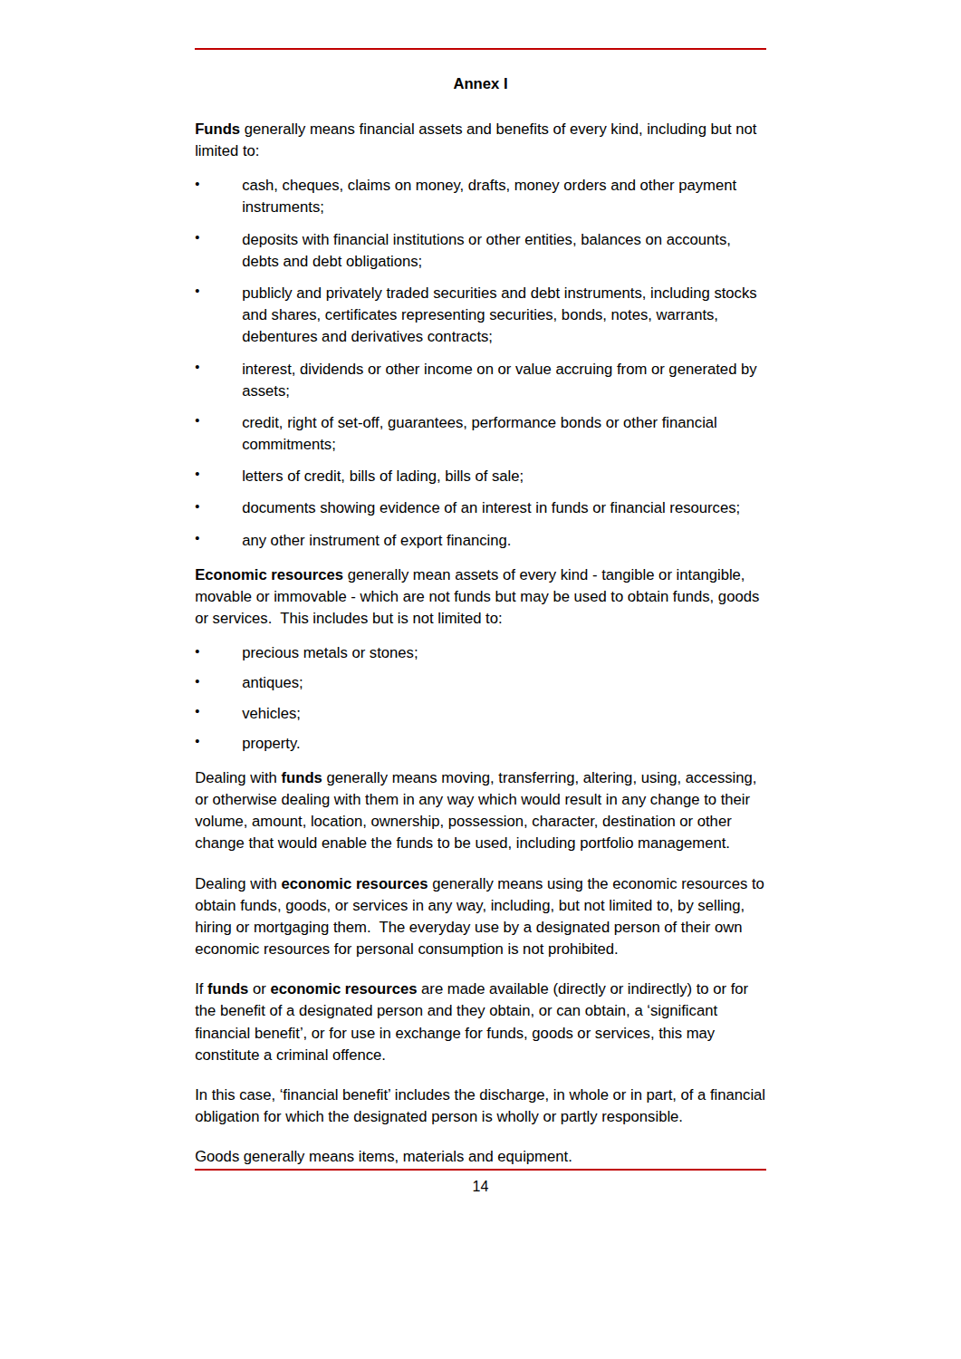Annex I
Funds generally means financial assets and benefits of every kind, including but not limited to:
cash, cheques, claims on money, drafts, money orders and other payment instruments;
deposits with financial institutions or other entities, balances on accounts, debts and debt obligations;
publicly and privately traded securities and debt instruments, including stocks and shares, certificates representing securities, bonds, notes, warrants, debentures and derivatives contracts;
interest, dividends or other income on or value accruing from or generated by assets;
credit, right of set-off, guarantees, performance bonds or other financial commitments;
letters of credit, bills of lading, bills of sale;
documents showing evidence of an interest in funds or financial resources;
any other instrument of export financing.
Economic resources generally mean assets of every kind - tangible or intangible, movable or immovable - which are not funds but may be used to obtain funds, goods or services. This includes but is not limited to:
precious metals or stones;
antiques;
vehicles;
property.
Dealing with funds generally means moving, transferring, altering, using, accessing, or otherwise dealing with them in any way which would result in any change to their volume, amount, location, ownership, possession, character, destination or other change that would enable the funds to be used, including portfolio management.
Dealing with economic resources generally means using the economic resources to obtain funds, goods, or services in any way, including, but not limited to, by selling, hiring or mortgaging them. The everyday use by a designated person of their own economic resources for personal consumption is not prohibited.
If funds or economic resources are made available (directly or indirectly) to or for the benefit of a designated person and they obtain, or can obtain, a ‘significant financial benefit’, or for use in exchange for funds, goods or services, this may constitute a criminal offence.
In this case, ‘financial benefit’ includes the discharge, in whole or in part, of a financial obligation for which the designated person is wholly or partly responsible.
Goods generally means items, materials and equipment.
14